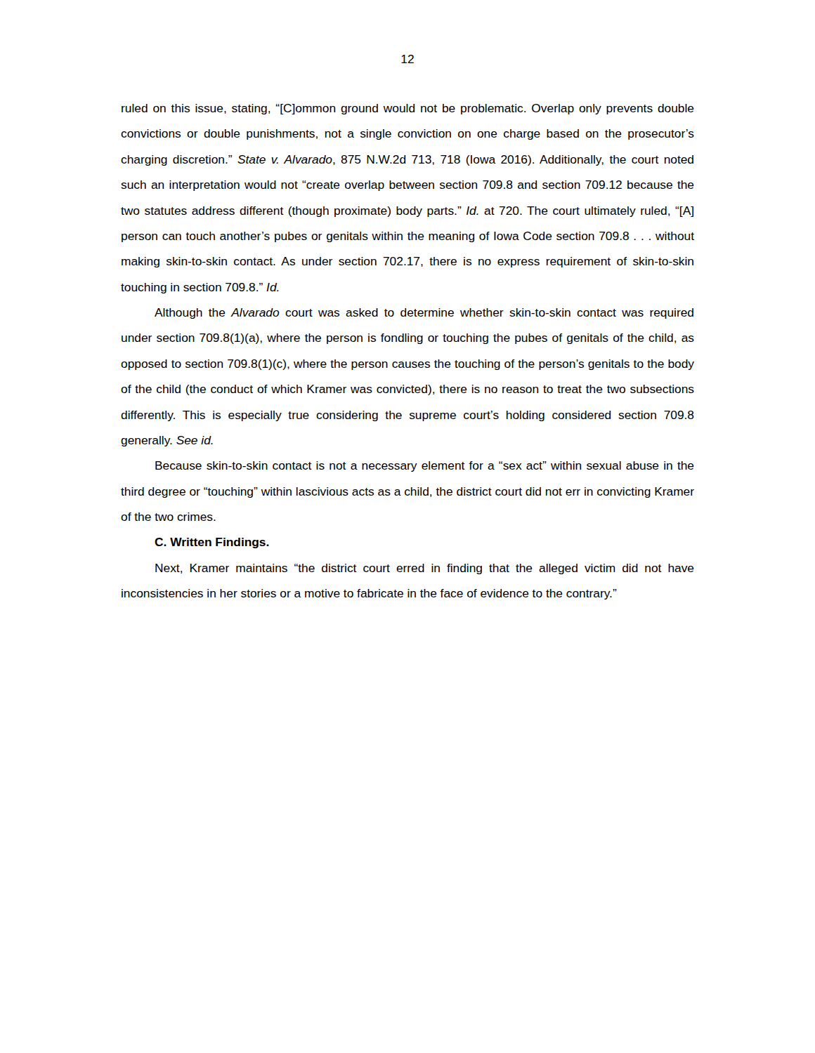12
ruled on this issue, stating, “[C]ommon ground would not be problematic. Overlap only prevents double convictions or double punishments, not a single conviction on one charge based on the prosecutor’s charging discretion.” State v. Alvarado, 875 N.W.2d 713, 718 (Iowa 2016). Additionally, the court noted such an interpretation would not “create overlap between section 709.8 and section 709.12 because the two statutes address different (though proximate) body parts.” Id. at 720. The court ultimately ruled, “[A] person can touch another’s pubes or genitals within the meaning of Iowa Code section 709.8 . . . without making skin-to-skin contact. As under section 702.17, there is no express requirement of skin-to-skin touching in section 709.8.” Id.
Although the Alvarado court was asked to determine whether skin-to-skin contact was required under section 709.8(1)(a), where the person is fondling or touching the pubes of genitals of the child, as opposed to section 709.8(1)(c), where the person causes the touching of the person’s genitals to the body of the child (the conduct of which Kramer was convicted), there is no reason to treat the two subsections differently. This is especially true considering the supreme court’s holding considered section 709.8 generally. See id.
Because skin-to-skin contact is not a necessary element for a “sex act” within sexual abuse in the third degree or “touching” within lascivious acts as a child, the district court did not err in convicting Kramer of the two crimes.
C. Written Findings.
Next, Kramer maintains “the district court erred in finding that the alleged victim did not have inconsistencies in her stories or a motive to fabricate in the face of evidence to the contrary.”